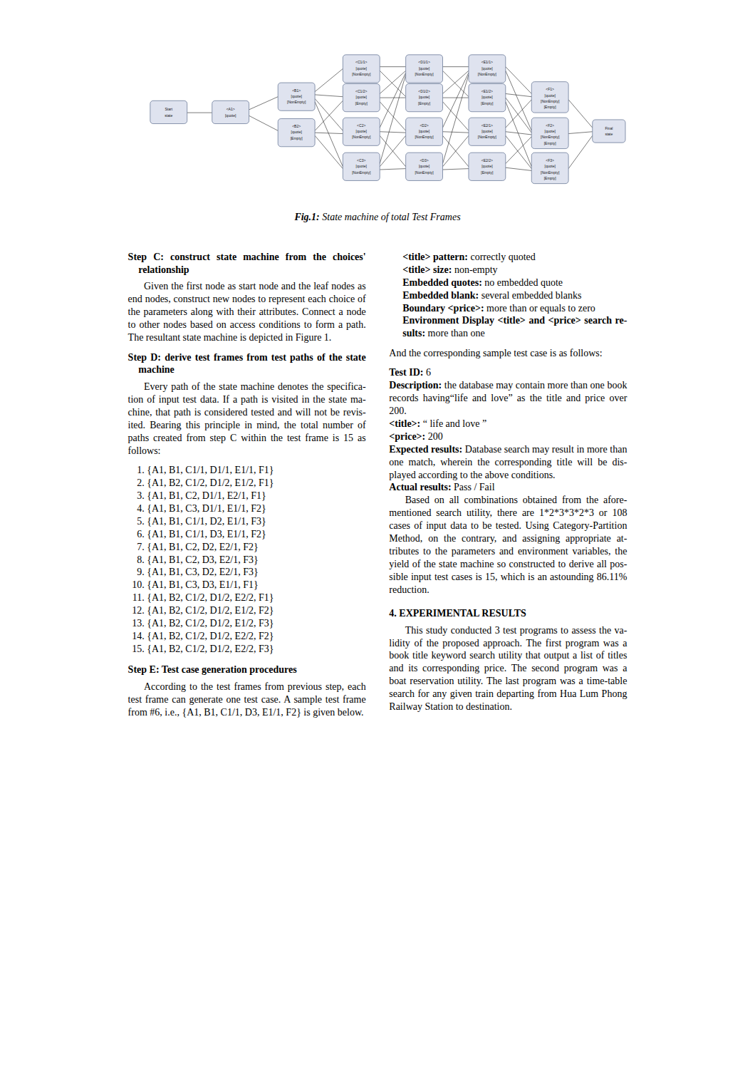Start state <A1> [quote] <B1> [quote] [NonEmpty] <B2> [quote] [Empty] <C1/1> [quote] [NonEmpty] <C1/2> [quote] [Empty] <C2> [quote] [NonEmpty] <C3> [quote] [NonEmpty] <D1/1> [quote] [NonEmpty] <D1/2> [quote] [Empty] <D2> [quote] [NonEmpty] <D3> [quote] [NonEmpty] <E1/1> [quote] [NonEmpty] <E1/2> [quote] [Empty] <E2/1> [quote] [NonEmpty] <E2/2> [quote] [Empty] <F1> [quote] [NonEmpty] [Empty] <F2> [quote] [NonEmpty] [Empty] <F3> [quote] [NonEmpty] [Empty] Final state
Fig.1: State machine of total Test Frames
Step C: construct state machine from the choices' relationship
Given the first node as start node and the leaf nodes as end nodes, construct new nodes to represent each choice of the parameters along with their attributes. Connect a node to other nodes based on access conditions to form a path. The resultant state machine is depicted in Figure 1.
Step D: derive test frames from test paths of the state machine
Every path of the state machine denotes the specification of input test data. If a path is visited in the state machine, that path is considered tested and will not be revisited. Bearing this principle in mind, the total number of paths created from step C within the test frame is 15 as follows:
{A1, B1, C1/1, D1/1, E1/1, F1}
{A1, B2, C1/2, D1/2, E1/2, F1}
{A1, B1, C2, D1/1, E2/1, F1}
{A1, B1, C3, D1/1, E1/1, F2}
{A1, B1, C1/1, D2, E1/1, F3}
{A1, B1, C1/1, D3, E1/1, F2}
{A1, B1, C2, D2, E2/1, F2}
{A1, B1, C2, D3, E2/1, F3}
{A1, B1, C3, D2, E2/1, F3}
{A1, B1, C3, D3, E1/1, F1}
{A1, B2, C1/2, D1/2, E2/2, F1}
{A1, B2, C1/2, D1/2, E1/2, F2}
{A1, B2, C1/2, D1/2, E1/2, F3}
{A1, B2, C1/2, D1/2, E2/2, F2}
{A1, B2, C1/2, D1/2, E2/2, F3}
Step E: Test case generation procedures
According to the test frames from previous step, each test frame can generate one test case. A sample test frame from #6, i.e., {A1, B1, C1/1, D3, E1/1, F2} is given below.
<title> pattern: correctly quoted
<title> size: non-empty
Embedded quotes: no embedded quote
Embedded blank: several embedded blanks
Boundary <price>: more than or equals to zero
Environment Display <title> and <price> search results: more than one
And the corresponding sample test case is as follows:
Test ID: 6
Description: the database may contain more than one book records having“life and love” as the title and price over 200.
<title>: “ life and love ”
<price>: 200
Expected results: Database search may result in more than one match, wherein the corresponding title will be displayed according to the above conditions.
Actual results: Pass / Fail
Based on all combinations obtained from the aforementioned search utility, there are 1*2*3*3*2*3 or 108 cases of input data to be tested. Using Category-Partition Method, on the contrary, and assigning appropriate attributes to the parameters and environment variables, the yield of the state machine so constructed to derive all possible input test cases is 15, which is an astounding 86.11% reduction.
4. EXPERIMENTAL RESULTS
This study conducted 3 test programs to assess the validity of the proposed approach. The first program was a book title keyword search utility that output a list of titles and its corresponding price. The second program was a boat reservation utility. The last program was a time-table search for any given train departing from Hua Lum Phong Railway Station to destination.